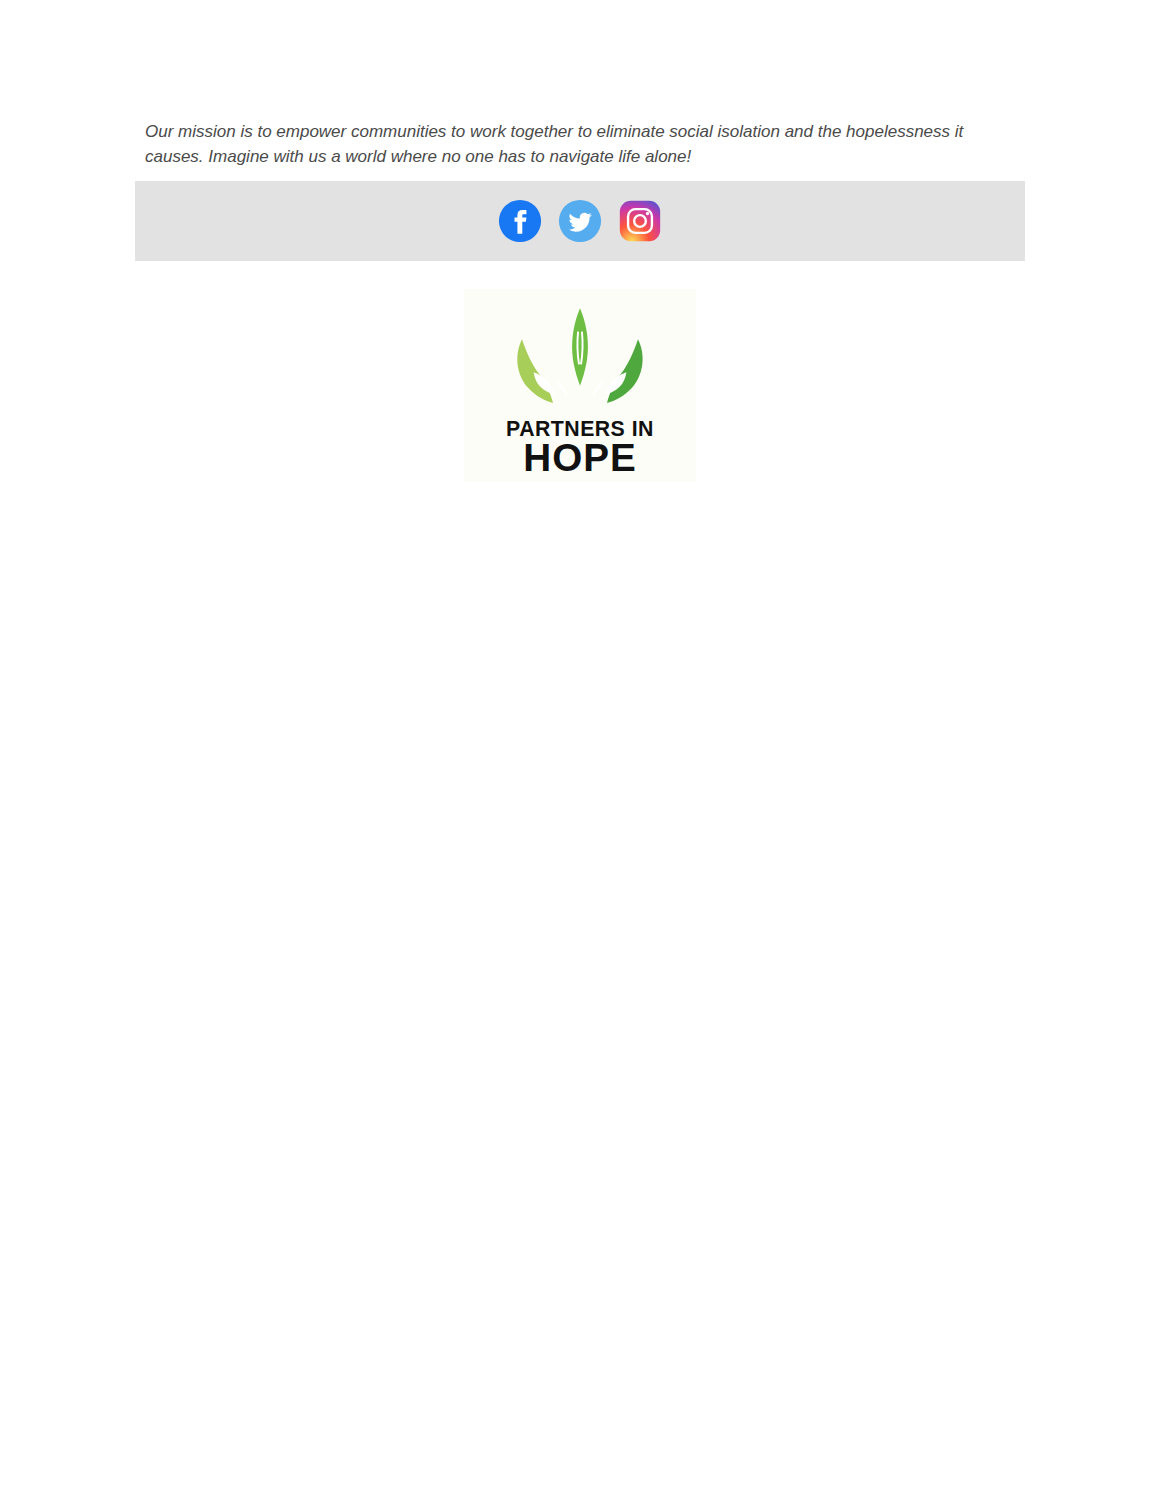Our mission is to empower communities to work together to eliminate social isolation and the hopelessness it causes. Imagine with us a world where no one has to navigate life alone!
PARTNERS IN HOPE